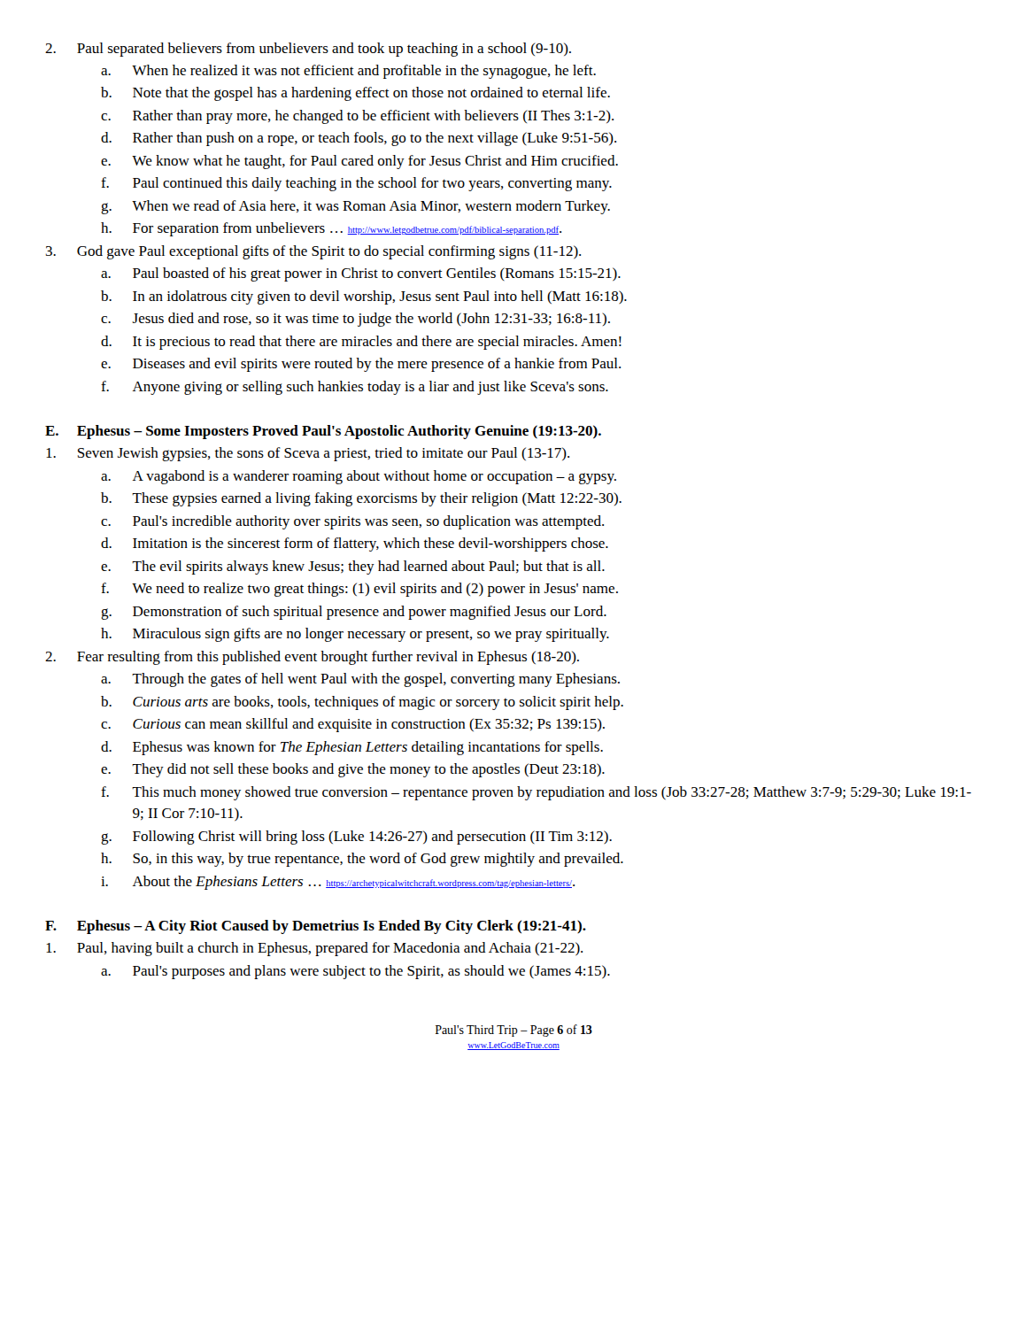2. Paul separated believers from unbelievers and took up teaching in a school (9-10).
a. When he realized it was not efficient and profitable in the synagogue, he left.
b. Note that the gospel has a hardening effect on those not ordained to eternal life.
c. Rather than pray more, he changed to be efficient with believers (II Thes 3:1-2).
d. Rather than push on a rope, or teach fools, go to the next village (Luke 9:51-56).
e. We know what he taught, for Paul cared only for Jesus Christ and Him crucified.
f. Paul continued this daily teaching in the school for two years, converting many.
g. When we read of Asia here, it was Roman Asia Minor, western modern Turkey.
h. For separation from unbelievers … http://www.letgodbetrue.com/pdf/biblical-separation.pdf.
3. God gave Paul exceptional gifts of the Spirit to do special confirming signs (11-12).
a. Paul boasted of his great power in Christ to convert Gentiles (Romans 15:15-21).
b. In an idolatrous city given to devil worship, Jesus sent Paul into hell (Matt 16:18).
c. Jesus died and rose, so it was time to judge the world (John 12:31-33; 16:8-11).
d. It is precious to read that there are miracles and there are special miracles. Amen!
e. Diseases and evil spirits were routed by the mere presence of a hankie from Paul.
f. Anyone giving or selling such hankies today is a liar and just like Sceva's sons.
E. Ephesus – Some Imposters Proved Paul's Apostolic Authority Genuine (19:13-20).
1. Seven Jewish gypsies, the sons of Sceva a priest, tried to imitate our Paul (13-17).
a. A vagabond is a wanderer roaming about without home or occupation – a gypsy.
b. These gypsies earned a living faking exorcisms by their religion (Matt 12:22-30).
c. Paul's incredible authority over spirits was seen, so duplication was attempted.
d. Imitation is the sincerest form of flattery, which these devil-worshippers chose.
e. The evil spirits always knew Jesus; they had learned about Paul; but that is all.
f. We need to realize two great things: (1) evil spirits and (2) power in Jesus' name.
g. Demonstration of such spiritual presence and power magnified Jesus our Lord.
h. Miraculous sign gifts are no longer necessary or present, so we pray spiritually.
2. Fear resulting from this published event brought further revival in Ephesus (18-20).
a. Through the gates of hell went Paul with the gospel, converting many Ephesians.
b. Curious arts are books, tools, techniques of magic or sorcery to solicit spirit help.
c. Curious can mean skillful and exquisite in construction (Ex 35:32; Ps 139:15).
d. Ephesus was known for The Ephesian Letters detailing incantations for spells.
e. They did not sell these books and give the money to the apostles (Deut 23:18).
f. This much money showed true conversion – repentance proven by repudiation and loss (Job 33:27-28; Matthew 3:7-9; 5:29-30; Luke 19:1-9; II Cor 7:10-11).
g. Following Christ will bring loss (Luke 14:26-27) and persecution (II Tim 3:12).
h. So, in this way, by true repentance, the word of God grew mightily and prevailed.
i. About the Ephesians Letters … https://archetypicalwitchcraft.wordpress.com/tag/ephesian-letters/.
F. Ephesus – A City Riot Caused by Demetrius Is Ended By City Clerk (19:21-41).
1. Paul, having built a church in Ephesus, prepared for Macedonia and Achaia (21-22).
a. Paul's purposes and plans were subject to the Spirit, as should we (James 4:15).
Paul's Third Trip – Page 6 of 13 www.LetGodBeTrue.com